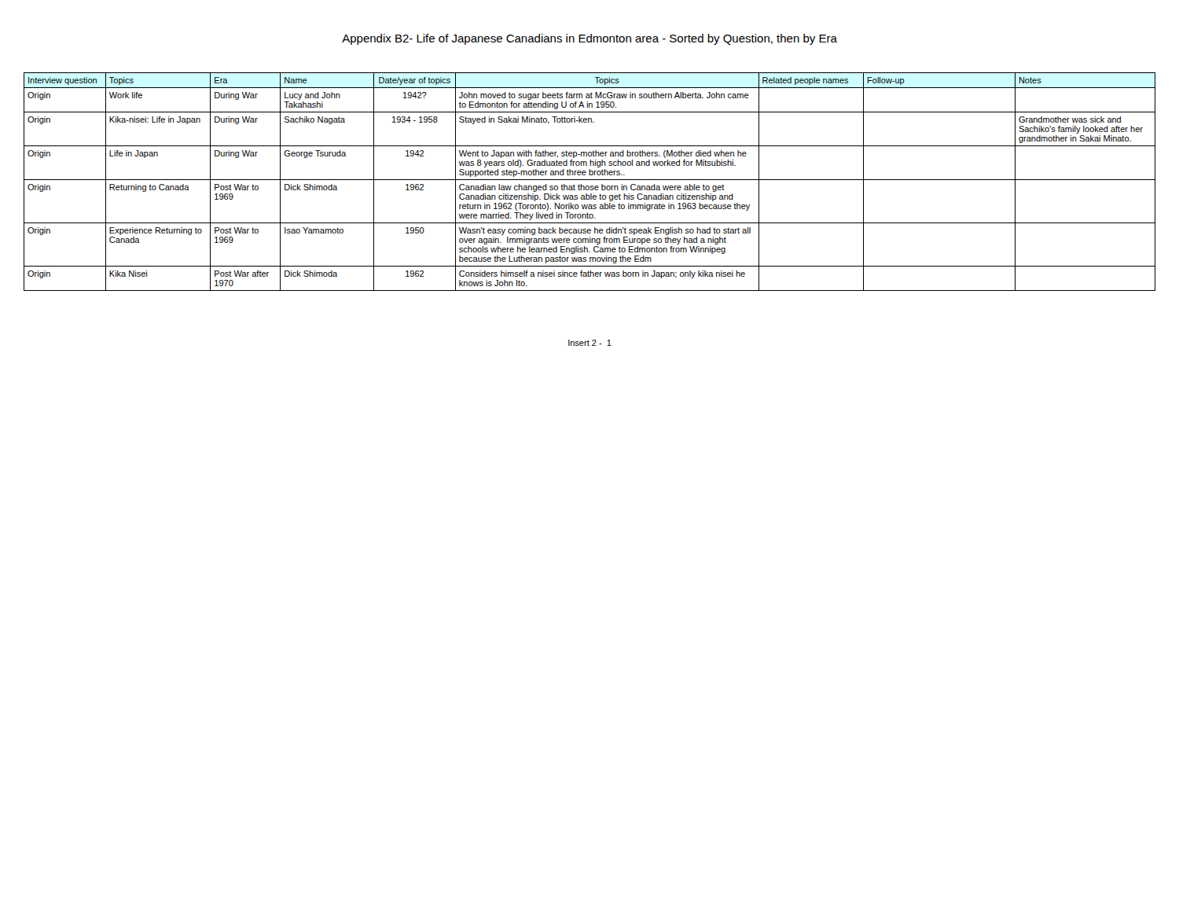Appendix B2- Life of Japanese Canadians in Edmonton area - Sorted by Question, then by Era
| Interview question | Topics | Era | Name | Date/year of topics | Topics | Related people names | Follow-up | Notes |
| --- | --- | --- | --- | --- | --- | --- | --- | --- |
| Origin | Work life | During War | Lucy and John Takahashi | 1942? | John moved to sugar beets farm at McGraw in southern Alberta. John came to Edmonton for attending U of A in 1950. | | | |
| Origin | Kika-nisei: Life in Japan | During War | Sachiko Nagata | 1934 - 1958 | Stayed in Sakai Minato, Tottori-ken. | | | Grandmother was sick and Sachiko's family looked after her grandmother in Sakai Minato. |
| Origin | Life in Japan | During War | George Tsuruda | 1942 | Went to Japan with father, step-mother and brothers. (Mother died when he was 8 years old). Graduated from high school and worked for Mitsubishi. Supported step-mother and three brothers.. | | | |
| Origin | Returning to Canada | Post War to 1969 | Dick Shimoda | 1962 | Canadian law changed so that those born in Canada were able to get Canadian citizenship. Dick was able to get his Canadian citizenship and return in 1962 (Toronto). Noriko was able to immigrate in 1963 because they were married. They lived in Toronto. | | | |
| Origin | Experience Returning to Canada | Post War to 1969 | Isao Yamamoto | 1950 | Wasn't easy coming back because he didn't speak English so had to start all over again. Immigrants were coming from Europe so they had a night schools where he learned English. Came to Edmonton from Winnipeg because the Lutheran pastor was moving the Edm | | | |
| Origin | Kika Nisei | Post War after 1970 | Dick Shimoda | 1962 | Considers himself a nisei since father was born in Japan; only kika nisei he knows is John Ito. | | | |
Insert 2 - 1